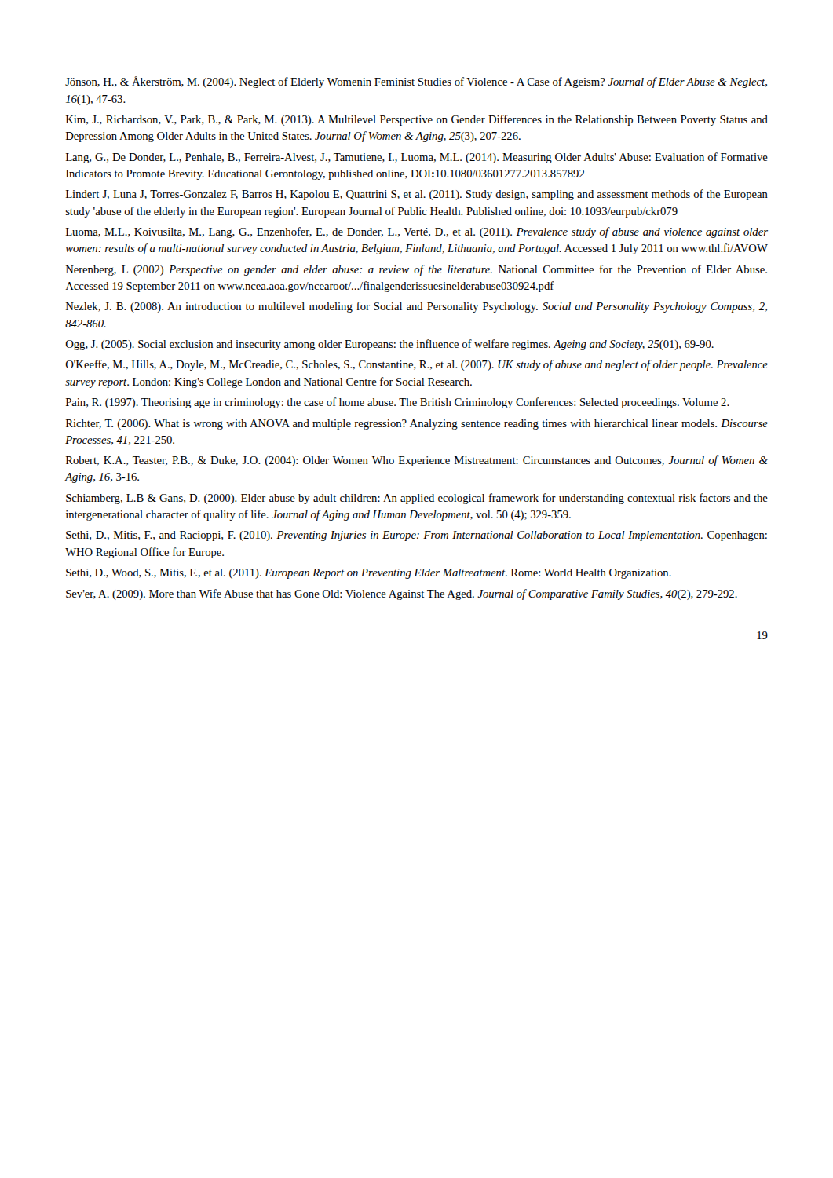Jönson, H., & Åkerström, M. (2004). Neglect of Elderly Womenin Feminist Studies of Violence - A Case of Ageism? Journal of Elder Abuse & Neglect, 16(1), 47-63.
Kim, J., Richardson, V., Park, B., & Park, M. (2013). A Multilevel Perspective on Gender Differences in the Relationship Between Poverty Status and Depression Among Older Adults in the United States. Journal Of Women & Aging, 25(3), 207-226.
Lang, G., De Donder, L., Penhale, B., Ferreira-Alvest, J., Tamutiene, I., Luoma, M.L. (2014). Measuring Older Adults' Abuse: Evaluation of Formative Indicators to Promote Brevity. Educational Gerontology, published online, DOI: 10.1080/03601277.2013.857892
Lindert J, Luna J, Torres-Gonzalez F, Barros H, Kapolou E, Quattrini S, et al. (2011). Study design, sampling and assessment methods of the European study 'abuse of the elderly in the European region'. European Journal of Public Health. Published online, doi: 10.1093/eurpub/ckr079
Luoma, M.L., Koivusilta, M., Lang, G., Enzenhofer, E., de Donder, L., Verté, D., et al. (2011). Prevalence study of abuse and violence against older women: results of a multi-national survey conducted in Austria, Belgium, Finland, Lithuania, and Portugal. Accessed 1 July 2011 on www.thl.fi/AVOW
Nerenberg, L (2002) Perspective on gender and elder abuse: a review of the literature. National Committee for the Prevention of Elder Abuse. Accessed 19 September 2011 on www.ncea.aoa.gov/ncearoot/.../finalgenderissuesinelderabuse030924.pdf
Nezlek, J. B. (2008). An introduction to multilevel modeling for Social and Personality Psychology. Social and Personality Psychology Compass, 2, 842-860.
Ogg, J. (2005). Social exclusion and insecurity among older Europeans: the influence of welfare regimes. Ageing and Society, 25(01), 69-90.
O'Keeffe, M., Hills, A., Doyle, M., McCreadie, C., Scholes, S., Constantine, R., et al. (2007). UK study of abuse and neglect of older people. Prevalence survey report. London: King's College London and National Centre for Social Research.
Pain, R. (1997). Theorising age in criminology: the case of home abuse. The British Criminology Conferences: Selected proceedings. Volume 2.
Richter, T. (2006). What is wrong with ANOVA and multiple regression? Analyzing sentence reading times with hierarchical linear models. Discourse Processes, 41, 221-250.
Robert, K.A., Teaster, P.B., & Duke, J.O. (2004): Older Women Who Experience Mistreatment: Circumstances and Outcomes, Journal of Women & Aging, 16, 3-16.
Schiamberg, L.B & Gans, D. (2000). Elder abuse by adult children: An applied ecological framework for understanding contextual risk factors and the intergenerational character of quality of life. Journal of Aging and Human Development, vol. 50 (4); 329-359.
Sethi, D., Mitis, F., and Racioppi, F. (2010). Preventing Injuries in Europe: From International Collaboration to Local Implementation. Copenhagen: WHO Regional Office for Europe.
Sethi, D., Wood, S., Mitis, F., et al. (2011). European Report on Preventing Elder Maltreatment. Rome: World Health Organization.
Sev'er, A. (2009). More than Wife Abuse that has Gone Old: Violence Against The Aged. Journal of Comparative Family Studies, 40(2), 279-292.
19